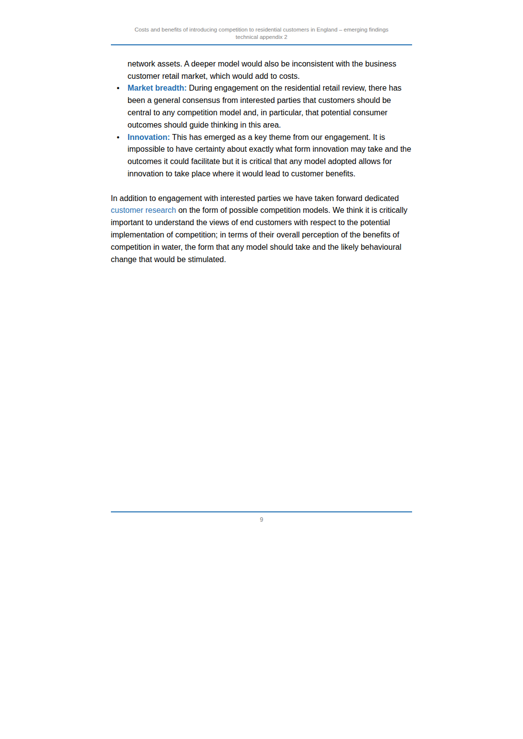Costs and benefits of introducing competition to residential customers in England – emerging findings
technical appendix 2
network assets. A deeper model would also be inconsistent with the business customer retail market, which would add to costs.
Market breadth: During engagement on the residential retail review, there has been a general consensus from interested parties that customers should be central to any competition model and, in particular, that potential consumer outcomes should guide thinking in this area.
Innovation: This has emerged as a key theme from our engagement. It is impossible to have certainty about exactly what form innovation may take and the outcomes it could facilitate but it is critical that any model adopted allows for innovation to take place where it would lead to customer benefits.
In addition to engagement with interested parties we have taken forward dedicated customer research on the form of possible competition models. We think it is critically important to understand the views of end customers with respect to the potential implementation of competition; in terms of their overall perception of the benefits of competition in water, the form that any model should take and the likely behavioural change that would be stimulated.
9